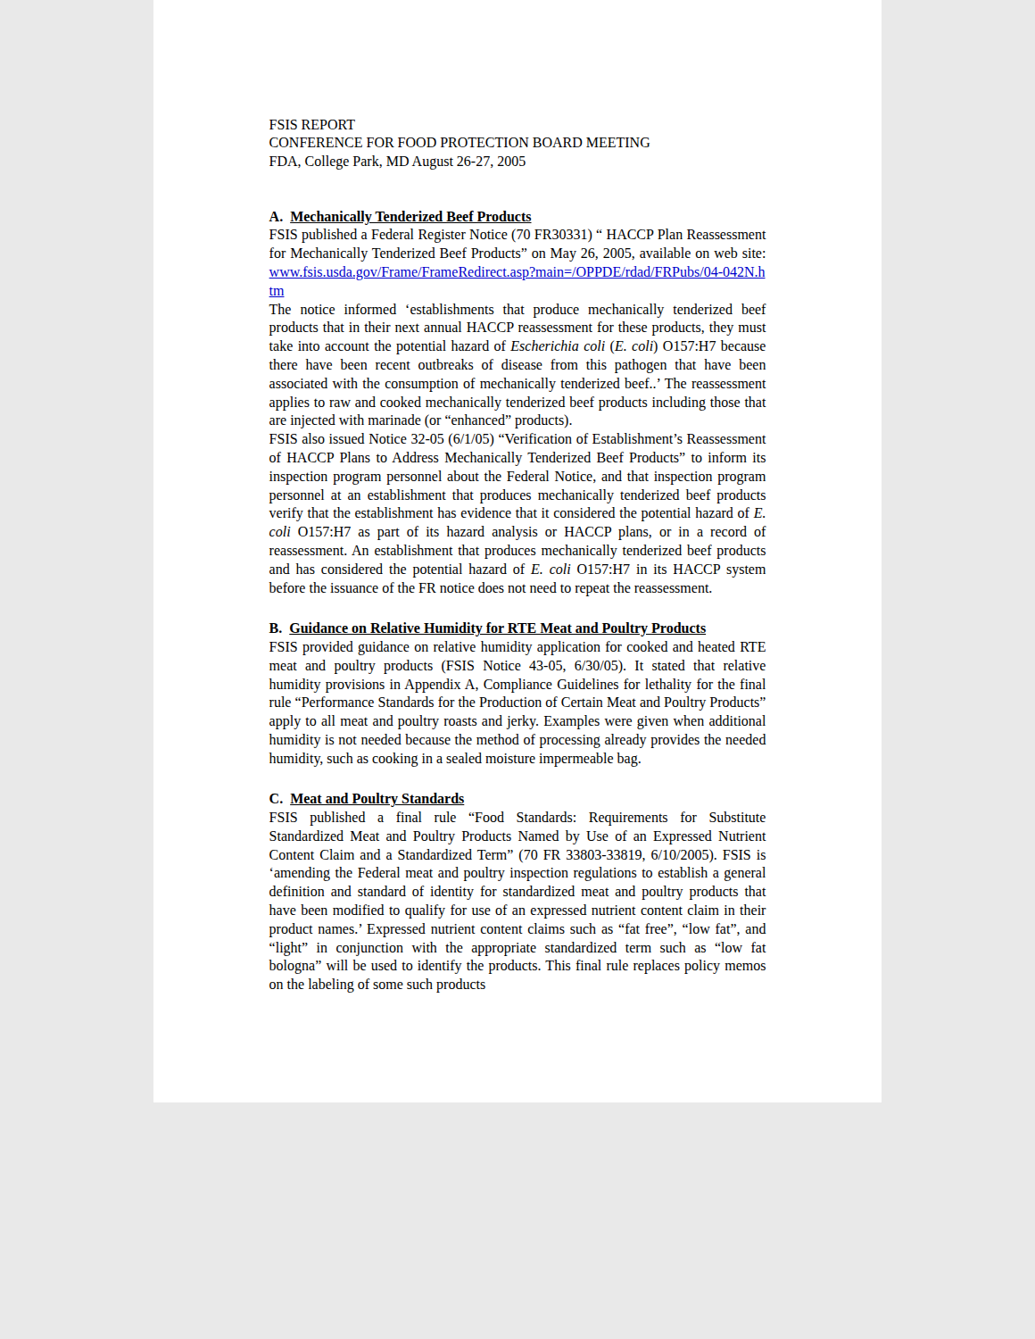FSIS REPORT
CONFERENCE FOR FOOD PROTECTION BOARD MEETING
FDA, College Park, MD August 26-27, 2005
A. Mechanically Tenderized Beef Products
FSIS published a Federal Register Notice (70 FR30331) “ HACCP Plan Reassessment for Mechanically Tenderized Beef Products” on May 26, 2005, available on web site: www.fsis.usda.gov/Frame/FrameRedirect.asp?main=/OPPDE/rdad/FRPubs/04-042N.htm
The notice informed ‘establishments that produce mechanically tenderized beef products that in their next annual HACCP reassessment for these products, they must take into account the potential hazard of Escherichia coli (E. coli) O157:H7 because there have been recent outbreaks of disease from this pathogen that have been associated with the consumption of mechanically tenderized beef..’ The reassessment applies to raw and cooked mechanically tenderized beef products including those that are injected with marinade (or “enhanced” products).
FSIS also issued Notice 32-05 (6/1/05) “Verification of Establishment’s Reassessment of HACCP Plans to Address Mechanically Tenderized Beef Products” to inform its inspection program personnel about the Federal Notice, and that inspection program personnel at an establishment that produces mechanically tenderized beef products verify that the establishment has evidence that it considered the potential hazard of E. coli O157:H7 as part of its hazard analysis or HACCP plans, or in a record of reassessment. An establishment that produces mechanically tenderized beef products and has considered the potential hazard of E. coli O157:H7 in its HACCP system before the issuance of the FR notice does not need to repeat the reassessment.
B. Guidance on Relative Humidity for RTE Meat and Poultry Products
FSIS provided guidance on relative humidity application for cooked and heated RTE meat and poultry products (FSIS Notice 43-05, 6/30/05). It stated that relative humidity provisions in Appendix A, Compliance Guidelines for lethality for the final rule “Performance Standards for the Production of Certain Meat and Poultry Products” apply to all meat and poultry roasts and jerky. Examples were given when additional humidity is not needed because the method of processing already provides the needed humidity, such as cooking in a sealed moisture impermeable bag.
C. Meat and Poultry Standards
FSIS published a final rule “Food Standards: Requirements for Substitute Standardized Meat and Poultry Products Named by Use of an Expressed Nutrient Content Claim and a Standardized Term” (70 FR 33803-33819, 6/10/2005). FSIS is ‘amending the Federal meat and poultry inspection regulations to establish a general definition and standard of identity for standardized meat and poultry products that have been modified to qualify for use of an expressed nutrient content claim in their product names.’ Expressed nutrient content claims such as “fat free”, “low fat”, and “light” in conjunction with the appropriate standardized term such as “low fat bologna” will be used to identify the products. This final rule replaces policy memos on the labeling of some such products